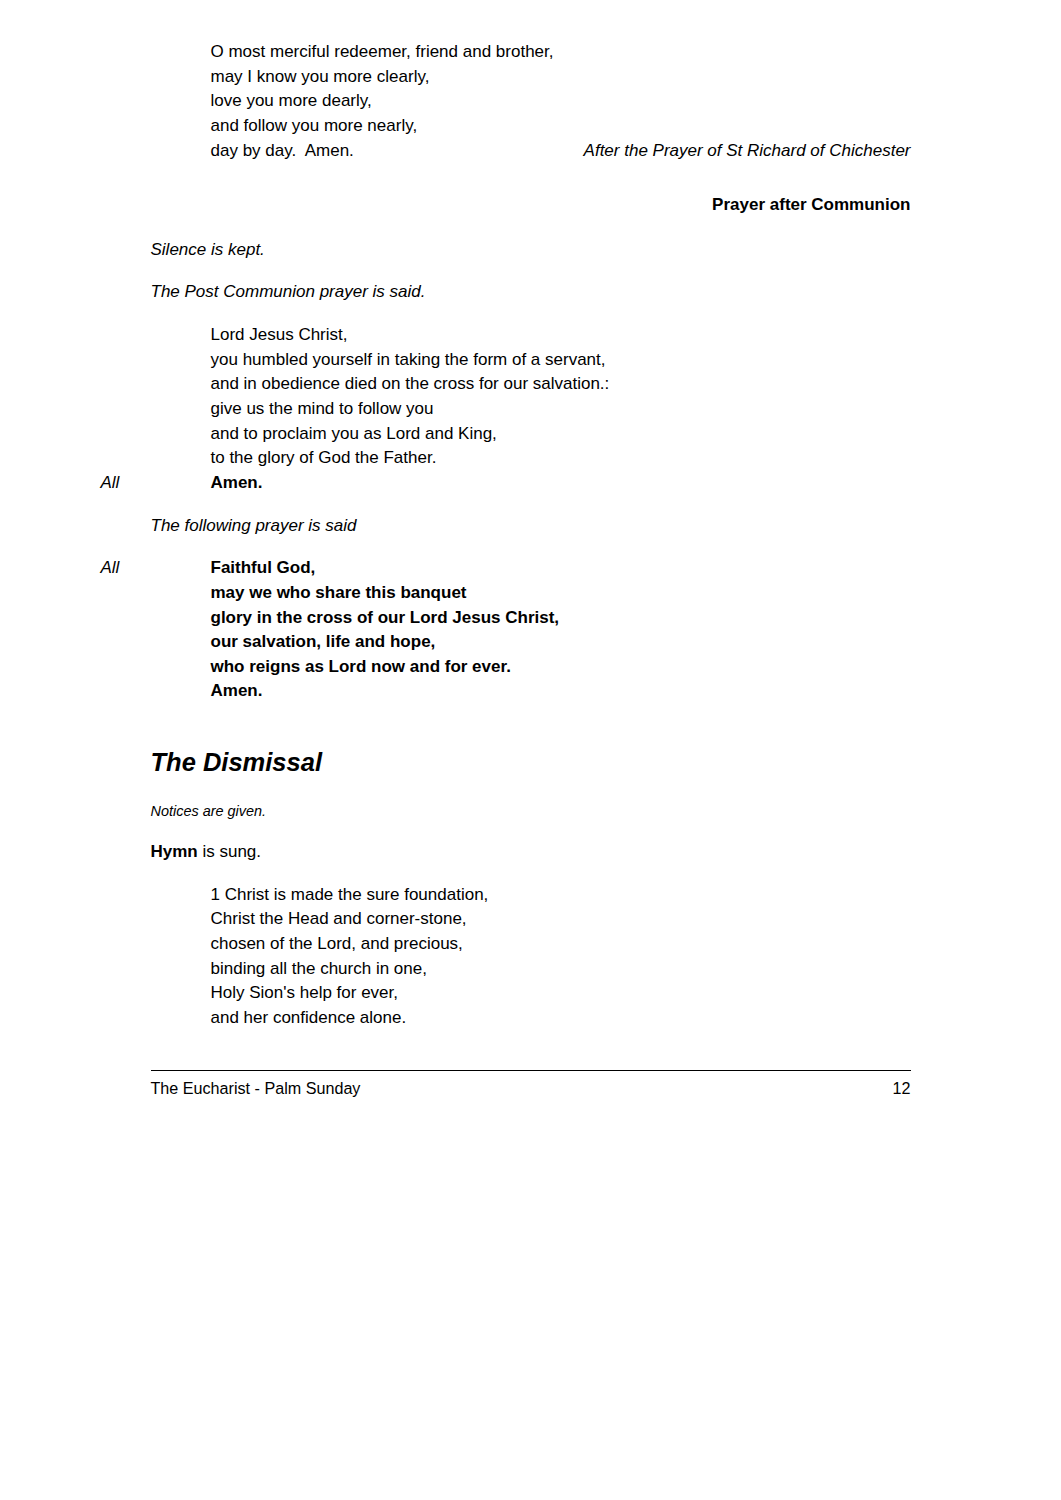O most merciful redeemer, friend and brother,
may I know you more clearly,
love you more dearly,
and follow you more nearly,
day by day. Amen.After the Prayer of St Richard of Chichester
Prayer after Communion
Silence is kept.
The Post Communion prayer is said.
Lord Jesus Christ,
you humbled yourself in taking the form of a servant,
and in obedience died on the cross for our salvation.:
give us the mind to follow you
and to proclaim you as Lord and King,
to the glory of God the Father.
All Amen.
The following prayer is said
All Faithful God,
may we who share this banquet
glory in the cross of our Lord Jesus Christ,
our salvation, life and hope,
who reigns as Lord now and for ever.
Amen.
The Dismissal
Notices are given.
Hymn is sung.
1 Christ is made the sure foundation,
Christ the Head and corner-stone,
chosen of the Lord, and precious,
binding all the church in one,
Holy Sion's help for ever,
and her confidence alone.
The Eucharist - Palm Sunday 12